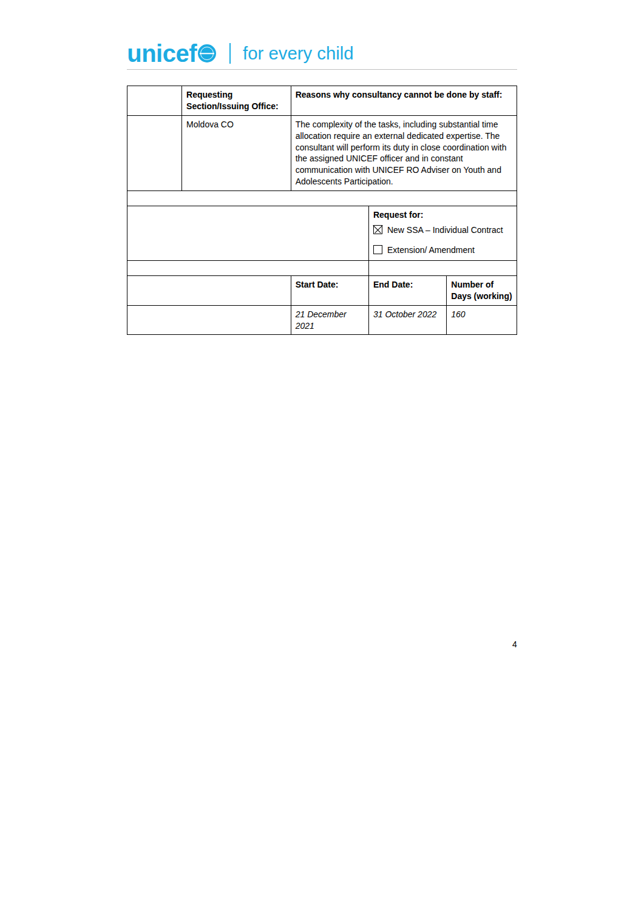unicef
for every child
| | Requesting Section/Issuing Office: | Reasons why consultancy cannot be done by staff: |
| | Moldova CO | The complexity of the tasks, including substantial time allocation require an external dedicated expertise. The consultant will perform its duty in close coordination with the assigned UNICEF officer and in constant communication with UNICEF RO Adviser on Youth and Adolescents Participation. |
| | Request for: New SSA – Individual Contract Extension/ Amendment |
| | Start Date: | End Date: | Number of Days (working) |
| | 21 December 2021 | 31 October 2022 | 160 |
4